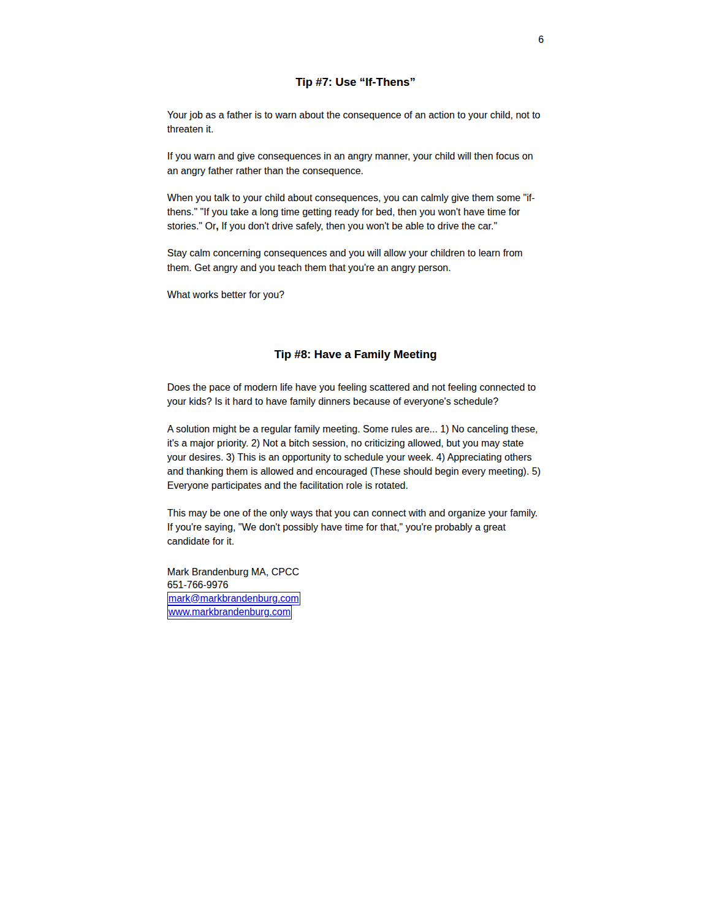6
Tip #7: Use “If-Thens”
Your job as a father is to warn about the consequence of an action to your child, not to threaten it.
If you warn and give consequences in an angry manner, your child will then focus on an angry father rather than the consequence.
When you talk to your child about consequences, you can calmly give them some "if-thens." "If you take a long time getting ready for bed, then you won't have time for stories." Or, If you don't drive safely, then you won't be able to drive the car."
Stay calm concerning consequences and you will allow your children to learn from them. Get angry and you teach them that you're an angry person.
What works better for you?
Tip #8: Have a Family Meeting
Does the pace of modern life have you feeling scattered and not feeling connected to your kids? Is it hard to have family dinners because of everyone's schedule?
A solution might be a regular family meeting. Some rules are... 1) No canceling these, it's a major priority. 2) Not a bitch session, no criticizing allowed, but you may state your desires. 3) This is an opportunity to schedule your week. 4) Appreciating others and thanking them is allowed and encouraged (These should begin every meeting). 5) Everyone participates and the facilitation role is rotated.
This may be one of the only ways that you can connect with and organize your family. If you're saying, "We don't possibly have time for that," you're probably a great candidate for it.
Mark Brandenburg MA, CPCC
651-766-9976
mark@markbrandenburg.com
www.markbrandenburg.com